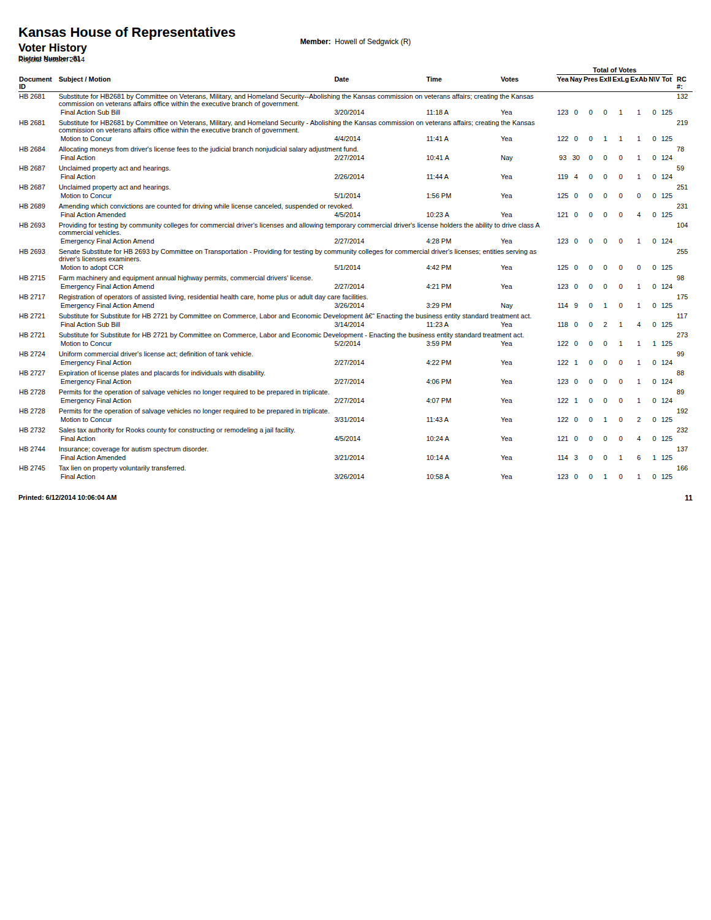Kansas House of Representatives
Voter History
Regular Session 2014
Member: Howell of Sedgwick (R)
District Number: 81
| | Total of Votes | |
| --- | --- | --- |
| Document ID | Subject / Motion | Date | Time | Votes | Yea | Nay | Pres | ExII | ExLg | ExAb | N\V | Tot | RC #: |
| HB 2681 | Substitute for HB2681 by Committee on Veterans, Military, and Homeland Security--Abolishing the Kansas commission on veterans affairs; creating the Kansas commission on veterans affairs office within the executive branch of government. | | 132 |
| | Final Action Sub Bill | 3/20/2014 | 11:18 A | Yea | 123 | 0 | 0 | 0 | 1 | 1 | 0 | 125 | |
| HB 2681 | Substitute for HB2681 by Committee on Veterans, Military, and Homeland Security - Abolishing the Kansas commission on veterans affairs; creating the Kansas commission on veterans affairs office within the executive branch of government. | | 219 |
| | Motion to Concur | 4/4/2014 | 11:41 A | Yea | 122 | 0 | 0 | 1 | 1 | 1 | 0 | 125 | |
| HB 2684 | Allocating moneys from driver's license fees to the judicial branch nonjudicial salary adjustment fund. | | 78 |
| | Final Action | 2/27/2014 | 10:41 A | Nay | 93 | 30 | 0 | 0 | 0 | 1 | 0 | 124 | |
| HB 2687 | Unclaimed property act and hearings. | | 59 |
| | Final Action | 2/26/2014 | 11:44 A | Yea | 119 | 4 | 0 | 0 | 0 | 1 | 0 | 124 | |
| HB 2687 | Unclaimed property act and hearings. | | 251 |
| | Motion to Concur | 5/1/2014 | 1:56 PM | Yea | 125 | 0 | 0 | 0 | 0 | 0 | 0 | 125 | |
| HB 2689 | Amending which convictions are counted for driving while license canceled, suspended or revoked. | | 231 |
| | Final Action Amended | 4/5/2014 | 10:23 A | Yea | 121 | 0 | 0 | 0 | 0 | 4 | 0 | 125 | |
| HB 2693 | Providing for testing by community colleges for commercial driver's licenses and allowing temporary commercial driver's license holders the ability to drive class A commercial vehicles. | | 104 |
| | Emergency Final Action Amend | 2/27/2014 | 4:28 PM | Yea | 123 | 0 | 0 | 0 | 0 | 1 | 0 | 124 | |
| HB 2693 | Senate Substitute for HB 2693 by Committee on Transportation - Providing for testing by community colleges for commercial driver's licenses; entities serving as driver's licenses examiners. | | 255 |
| | Motion to adopt CCR | 5/1/2014 | 4:42 PM | Yea | 125 | 0 | 0 | 0 | 0 | 0 | 0 | 125 | |
| HB 2715 | Farm machinery and equipment annual highway permits, commercial drivers' license. | | 98 |
| | Emergency Final Action Amend | 2/27/2014 | 4:21 PM | Yea | 123 | 0 | 0 | 0 | 0 | 1 | 0 | 124 | |
| HB 2717 | Registration of operators of assisted living, residential health care, home plus or adult day care facilities. | | 175 |
| | Emergency Final Action Amend | 3/26/2014 | 3:29 PM | Nay | 114 | 9 | 0 | 1 | 0 | 1 | 0 | 125 | |
| HB 2721 | Substitute for Substitute for HB 2721 by Committee on Commerce, Labor and Economic Development â€“ Enacting the business entity standard treatment act. | | 117 |
| | Final Action Sub Bill | 3/14/2014 | 11:23 A | Yea | 118 | 0 | 0 | 2 | 1 | 4 | 0 | 125 | |
| HB 2721 | Substitute for Substitute for HB 2721 by Committee on Commerce, Labor and Economic Development - Enacting the business entity standard treatment act. | | 273 |
| | Motion to Concur | 5/2/2014 | 3:59 PM | Yea | 122 | 0 | 0 | 0 | 1 | 1 | 1 | 125 | |
| HB 2724 | Uniform commercial driver's license act; definition of tank vehicle. | | 99 |
| | Emergency Final Action | 2/27/2014 | 4:22 PM | Yea | 122 | 1 | 0 | 0 | 0 | 1 | 0 | 124 | |
| HB 2727 | Expiration of license plates and placards for individuals with disability. | | 88 |
| | Emergency Final Action | 2/27/2014 | 4:06 PM | Yea | 123 | 0 | 0 | 0 | 0 | 1 | 0 | 124 | |
| HB 2728 | Permits for the operation of salvage vehicles no longer required to be prepared in triplicate. | | 89 |
| | Emergency Final Action | 2/27/2014 | 4:07 PM | Yea | 122 | 1 | 0 | 0 | 0 | 1 | 0 | 124 | |
| HB 2728 | Permits for the operation of salvage vehicles no longer required to be prepared in triplicate. | | 192 |
| | Motion to Concur | 3/31/2014 | 11:43 A | Yea | 122 | 0 | 0 | 1 | 0 | 2 | 0 | 125 | |
| HB 2732 | Sales tax authority for Rooks county for constructing or remodeling a jail facility. | | 232 |
| | Final Action | 4/5/2014 | 10:24 A | Yea | 121 | 0 | 0 | 0 | 0 | 4 | 0 | 125 | |
| HB 2744 | Insurance; coverage for autism spectrum disorder. | | 137 |
| | Final Action Amended | 3/21/2014 | 10:14 A | Yea | 114 | 3 | 0 | 0 | 1 | 6 | 1 | 125 | |
| HB 2745 | Tax lien on property voluntarily transferred. | | 166 |
| | Final Action | 3/26/2014 | 10:58 A | Yea | 123 | 0 | 0 | 1 | 0 | 1 | 0 | 125 | |
11 Printed: 6/12/2014 10:06:04 AM